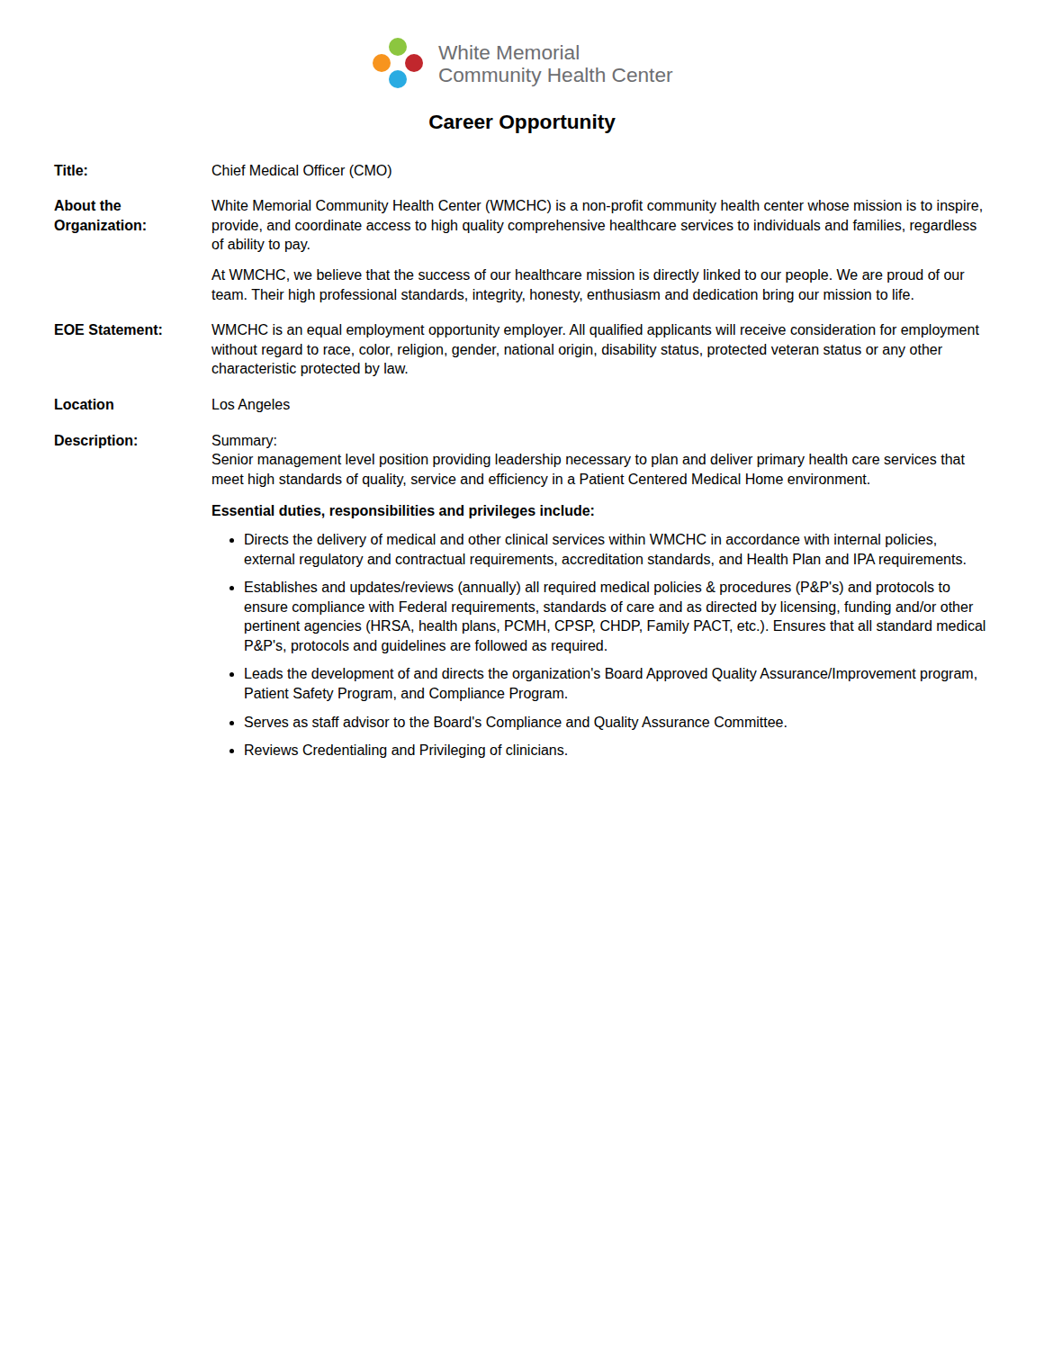White Memorial
Community Health Center
Career Opportunity
| Title: | Chief Medical Officer (CMO) |
| About the Organization: | White Memorial Community Health Center (WMCHC) is a non-profit community health center whose mission is to inspire, provide, and coordinate access to high quality comprehensive healthcare services to individuals and families, regardless of ability to pay. At WMCHC, we believe that the success of our healthcare mission is directly linked to our people. We are proud of our team. Their high professional standards, integrity, honesty, enthusiasm and dedication bring our mission to life. |
| EOE Statement: | WMCHC is an equal employment opportunity employer. All qualified applicants will receive consideration for employment without regard to race, color, religion, gender, national origin, disability status, protected veteran status or any other characteristic protected by law. |
| Location | Los Angeles |
| Description: | Summary: Senior management level position providing leadership necessary to plan and deliver primary health care services that meet high standards of quality, service and efficiency in a Patient Centered Medical Home environment. Essential duties, responsibilities and privileges include: Directs the delivery of medical and other clinical services within WMCHC in accordance with internal policies, external regulatory and contractual requirements, accreditation standards, and Health Plan and IPA requirements. Establishes and updates/reviews (annually) all required medical policies & procedures (P&P's) and protocols to ensure compliance with Federal requirements, standards of care and as directed by licensing, funding and/or other pertinent agencies (HRSA, health plans, PCMH, CPSP, CHDP, Family PACT, etc.). Ensures that all standard medical P&P's, protocols and guidelines are followed as required. Leads the development of and directs the organization's Board Approved Quality Assurance/Improvement program, Patient Safety Program, and Compliance Program. Serves as staff advisor to the Board's Compliance and Quality Assurance Committee. Reviews Credentialing and Privileging of clinicians. |